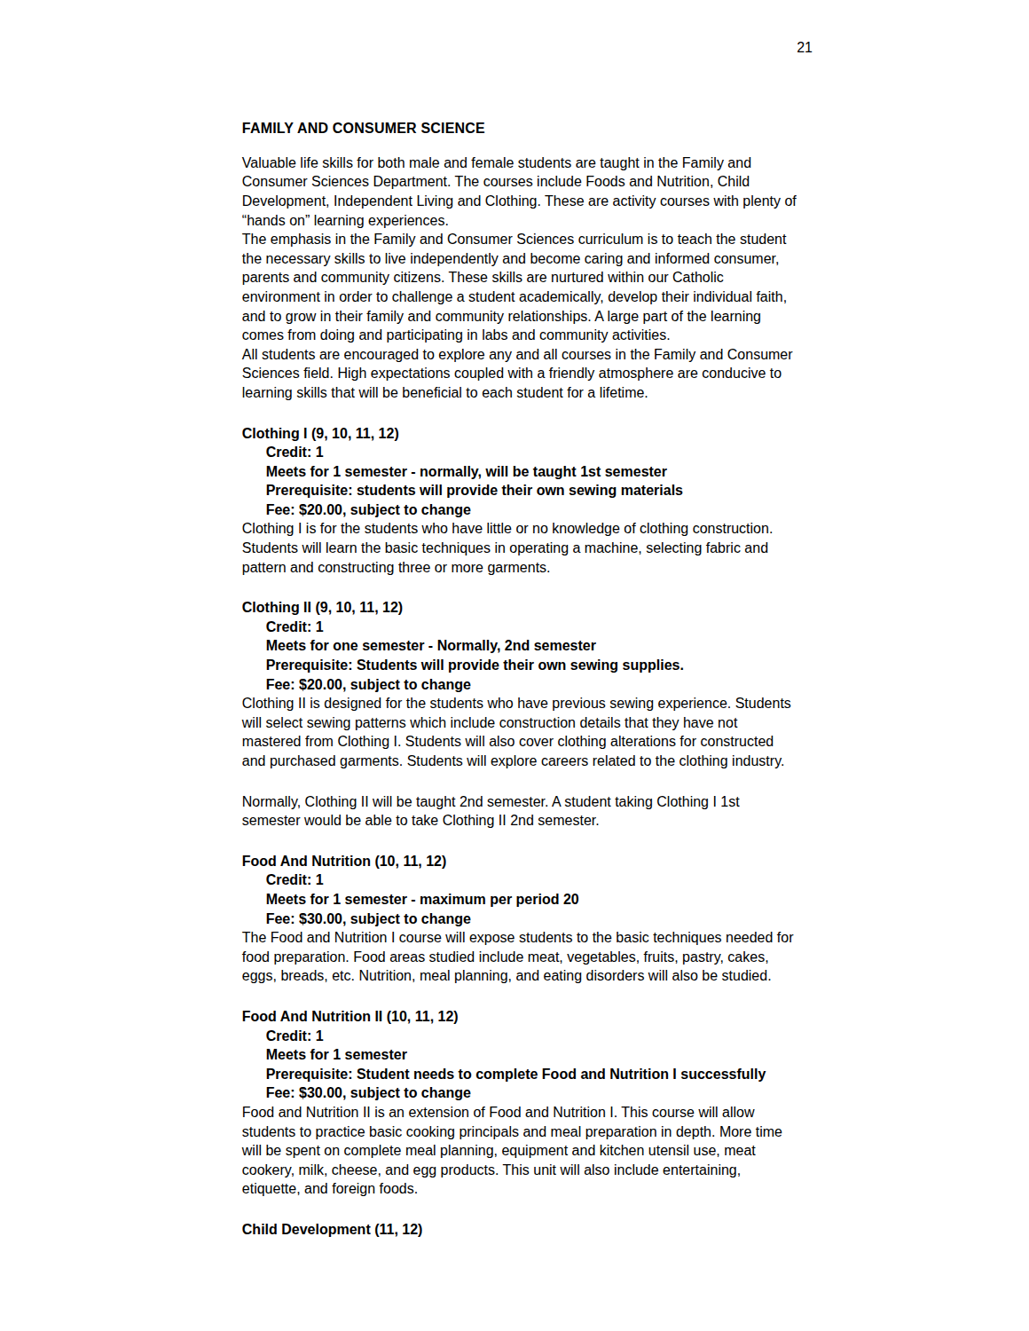21
FAMILY AND CONSUMER SCIENCE
Valuable life skills for both male and female students are taught in the Family and Consumer Sciences Department. The courses include Foods and Nutrition, Child Development, Independent Living and Clothing. These are activity courses with plenty of “hands on” learning experiences.
The emphasis in the Family and Consumer Sciences curriculum is to teach the student the necessary skills to live independently and become caring and informed consumer, parents and community citizens. These skills are nurtured within our Catholic environment in order to challenge a student academically, develop their individual faith, and to grow in their family and community relationships. A large part of the learning comes from doing and participating in labs and community activities.
All students are encouraged to explore any and all courses in the Family and Consumer Sciences field. High expectations coupled with a friendly atmosphere are conducive to learning skills that will be beneficial to each student for a lifetime.
Clothing I (9, 10, 11, 12)
Credit: 1
Meets for 1 semester - normally, will be taught 1st semester
Prerequisite: students will provide their own sewing materials
Fee: $20.00, subject to change
Clothing I is for the students who have little or no knowledge of clothing construction. Students will learn the basic techniques in operating a machine, selecting fabric and pattern and constructing three or more garments.
Clothing II (9, 10, 11, 12)
Credit: 1
Meets for one semester - Normally, 2nd semester
Prerequisite: Students will provide their own sewing supplies.
Fee: $20.00, subject to change
Clothing II is designed for the students who have previous sewing experience. Students will select sewing patterns which include construction details that they have not mastered from Clothing I. Students will also cover clothing alterations for constructed and purchased garments. Students will explore careers related to the clothing industry.
Normally, Clothing II will be taught 2nd semester. A student taking Clothing I 1st semester would be able to take Clothing II 2nd semester.
Food And Nutrition (10, 11, 12)
Credit: 1
Meets for 1 semester - maximum per period 20
Fee: $30.00, subject to change
The Food and Nutrition I course will expose students to the basic techniques needed for food preparation. Food areas studied include meat, vegetables, fruits, pastry, cakes, eggs, breads, etc. Nutrition, meal planning, and eating disorders will also be studied.
Food And Nutrition II (10, 11, 12)
Credit: 1
Meets for 1 semester
Prerequisite: Student needs to complete Food and Nutrition I successfully
Fee: $30.00, subject to change
Food and Nutrition II is an extension of Food and Nutrition I. This course will allow students to practice basic cooking principals and meal preparation in depth. More time will be spent on complete meal planning, equipment and kitchen utensil use, meat cookery, milk, cheese, and egg products. This unit will also include entertaining, etiquette, and foreign foods.
Child Development (11, 12)